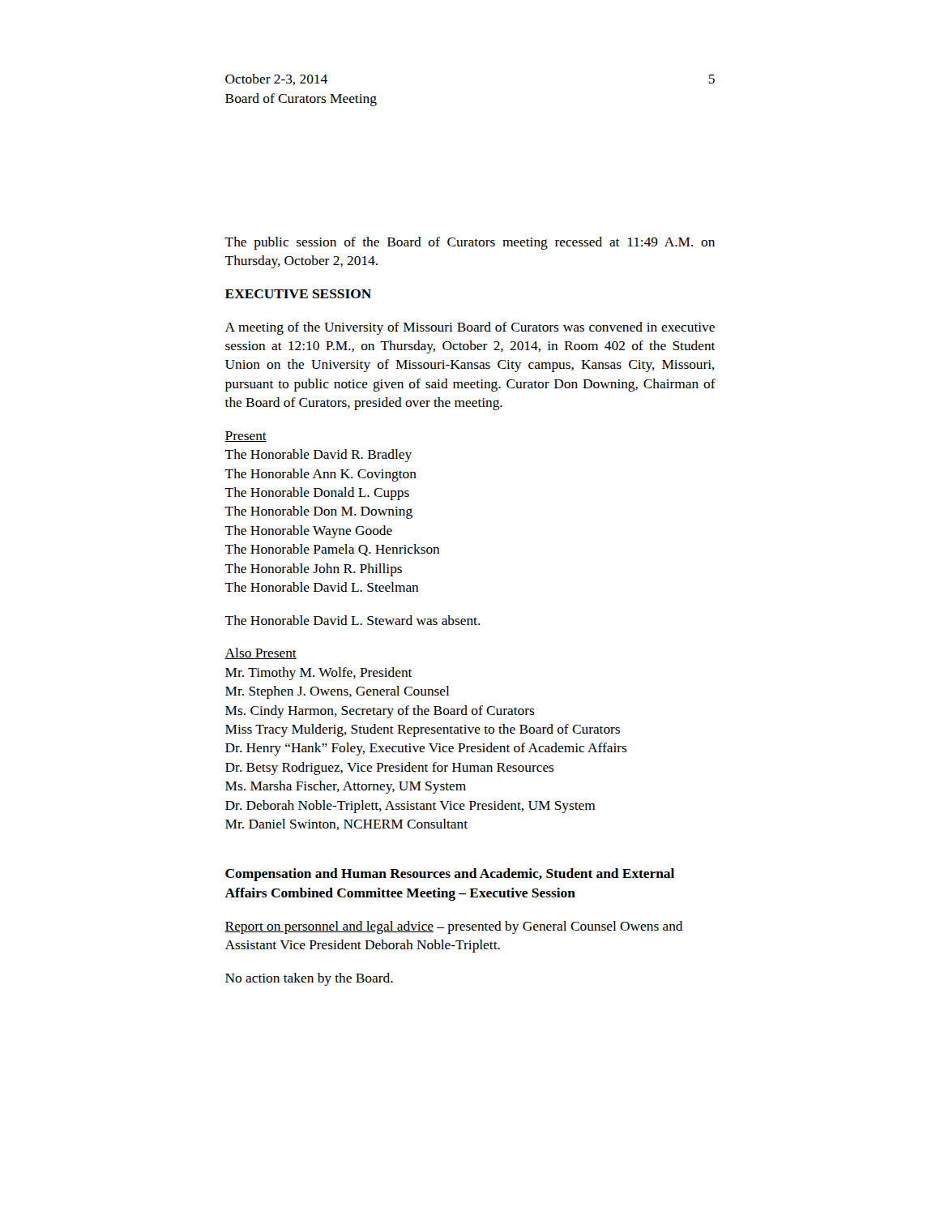October 2-3, 2014 Board of Curators Meeting
5
The public session of the Board of Curators meeting recessed at 11:49 A.M. on Thursday, October 2, 2014.
EXECUTIVE SESSION
A meeting of the University of Missouri Board of Curators was convened in executive session at 12:10 P.M., on Thursday, October 2, 2014, in Room 402 of the Student Union on the University of Missouri-Kansas City campus, Kansas City, Missouri, pursuant to public notice given of said meeting. Curator Don Downing, Chairman of the Board of Curators, presided over the meeting.
Present
The Honorable David R. Bradley
The Honorable Ann K. Covington
The Honorable Donald L. Cupps
The Honorable Don M. Downing
The Honorable Wayne Goode
The Honorable Pamela Q. Henrickson
The Honorable John R. Phillips
The Honorable David L. Steelman
The Honorable David L. Steward was absent.
Also Present
Mr. Timothy M. Wolfe, President
Mr. Stephen J. Owens, General Counsel
Ms. Cindy Harmon, Secretary of the Board of Curators
Miss Tracy Mulderig, Student Representative to the Board of Curators
Dr. Henry “Hank” Foley, Executive Vice President of Academic Affairs
Dr. Betsy Rodriguez, Vice President for Human Resources
Ms. Marsha Fischer, Attorney, UM System
Dr. Deborah Noble-Triplett, Assistant Vice President, UM System
Mr. Daniel Swinton, NCHERM Consultant
Compensation and Human Resources and Academic, Student and External Affairs Combined Committee Meeting – Executive Session
Report on personnel and legal advice – presented by General Counsel Owens and Assistant Vice President Deborah Noble-Triplett.
No action taken by the Board.